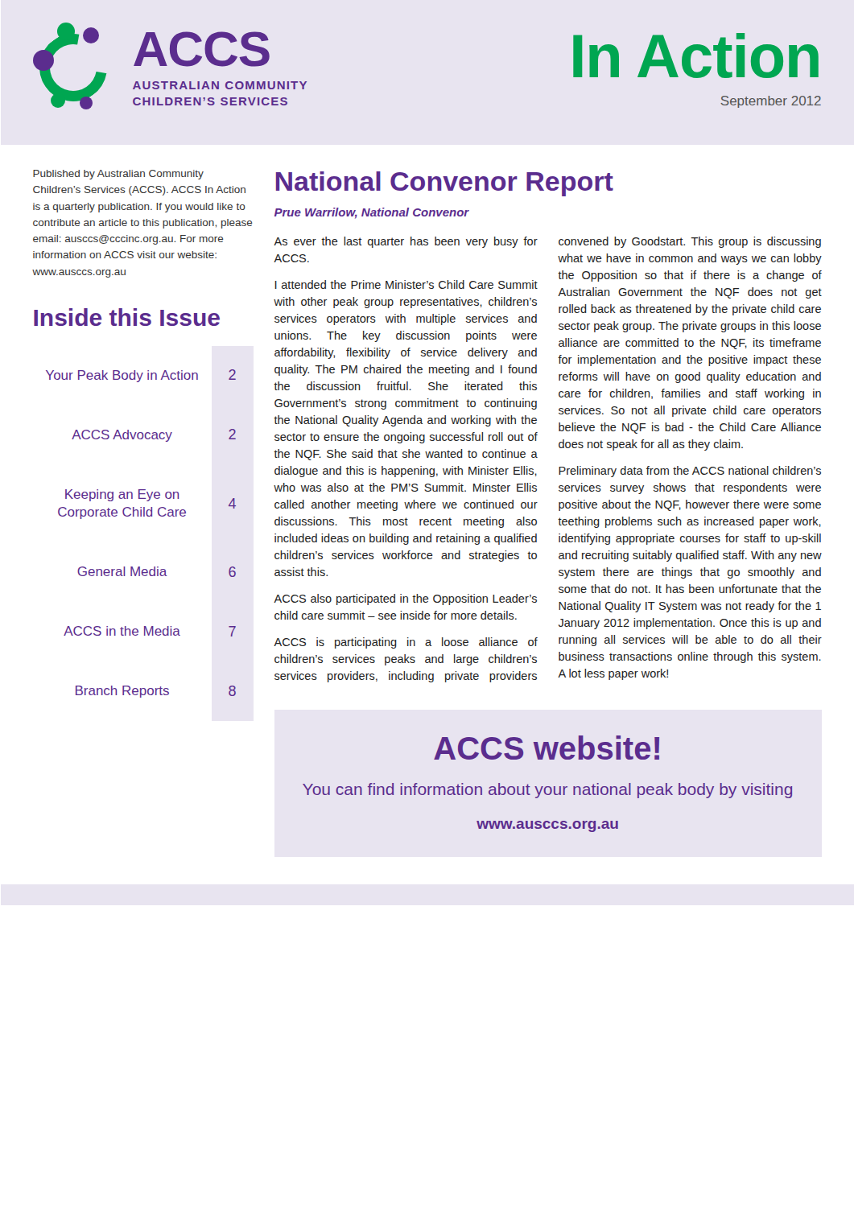ACCS AUSTRALIAN COMMUNITY
CHILDREN’S SERVICES
In Action
September 2012
Published by Australian Community Children’s Services (ACCS). ACCS In Action is a quarterly publication. If you would like to contribute an article to this publication, please email: ausccs@cccinc.org.au. For more information on ACCS visit our website: www.ausccs.org.au
Inside this Issue
| Your Peak Body in Action | 2 |
| ACCS Advocacy | 2 |
| Keeping an Eye on Corporate Child Care | 4 |
| General Media | 6 |
| ACCS in the Media | 7 |
| Branch Reports | 8 |
National Convenor Report
Prue Warrilow, National Convenor
As ever the last quarter has been very busy for ACCS.
I attended the Prime Minister’s Child Care Summit with other peak group representatives, children’s services operators with multiple services and unions. The key discussion points were affordability, flexibility of service delivery and quality. The PM chaired the meeting and I found the discussion fruitful. She iterated this Government’s strong commitment to continuing the National Quality Agenda and working with the sector to ensure the ongoing successful roll out of the NQF. She said that she wanted to continue a dialogue and this is happening, with Minister Ellis, who was also at the PM’S Summit. Minster Ellis called another meeting where we continued our discussions. This most recent meeting also included ideas on building and retaining a qualified children’s services workforce and strategies to assist this.
ACCS also participated in the Opposition Leader’s child care summit – see inside for more details.
ACCS is participating in a loose alliance of children’s services peaks and large children’s services providers, including private providers convened by Goodstart. This group is discussing what we have in common and ways we can lobby the Opposition so that if there is a change of Australian Government the NQF does not get rolled back as threatened by the private child care sector peak group. The private groups in this loose alliance are committed to the NQF, its timeframe for implementation and the positive impact these reforms will have on good quality education and care for children, families and staff working in services. So not all private child care operators believe the NQF is bad - the Child Care Alliance does not speak for all as they claim.
Preliminary data from the ACCS national children’s services survey shows that respondents were positive about the NQF, however there were some teething problems such as increased paper work, identifying appropriate courses for staff to up-skill and recruiting suitably qualified staff. With any new system there are things that go smoothly and some that do not. It has been unfortunate that the National Quality IT System was not ready for the 1 January 2012 implementation. Once this is up and running all services will be able to do all their business transactions online through this system. A lot less paper work!
ACCS website!
You can find information about your national peak body by visiting
www.ausccs.org.au